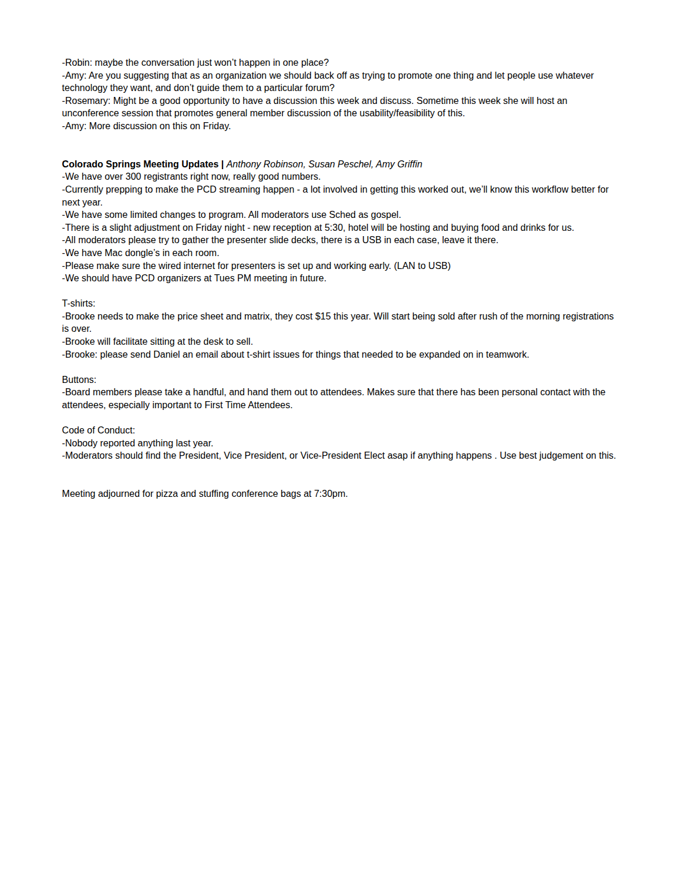-Robin: maybe the conversation just won’t happen in one place?
-Amy: Are you suggesting that as an organization we should back off as trying to promote one thing and let people use whatever technology they want, and don’t guide them to a particular forum?
-Rosemary: Might be a good opportunity to have a discussion this week and discuss. Sometime this week she will host an unconference session that promotes general member discussion of the usability/feasibility of this.
-Amy: More discussion on this on Friday.
Colorado Springs Meeting Updates | Anthony Robinson, Susan Peschel, Amy Griffin
-We have over 300 registrants right now, really good numbers.
-Currently prepping to make the PCD streaming happen - a lot involved in getting this worked out, we’ll know this workflow better for next year.
-We have some limited changes to program. All moderators use Sched as gospel.
-There is a slight adjustment on Friday night - new reception at 5:30, hotel will be hosting and buying food and drinks for us.
-All moderators please try to gather the presenter slide decks, there is a USB in each case, leave it there.
-We have Mac dongle’s in each room.
-Please make sure the wired internet for presenters is set up and working early. (LAN to USB)
-We should have PCD organizers at Tues PM meeting in future.
T-shirts:
-Brooke needs to make the price sheet and matrix, they cost $15 this year. Will start being sold after rush of the morning registrations is over.
-Brooke will facilitate sitting at the desk to sell.
-Brooke: please send Daniel an email about t-shirt issues for things that needed to be expanded on in teamwork.
Buttons:
-Board members please take a handful, and hand them out to attendees. Makes sure that there has been personal contact with the attendees, especially important to First Time Attendees.
Code of Conduct:
-Nobody reported anything last year.
-Moderators should find the President, Vice President, or Vice-President Elect asap if anything happens . Use best judgement on this.
Meeting adjourned for pizza and stuffing conference bags at 7:30pm.